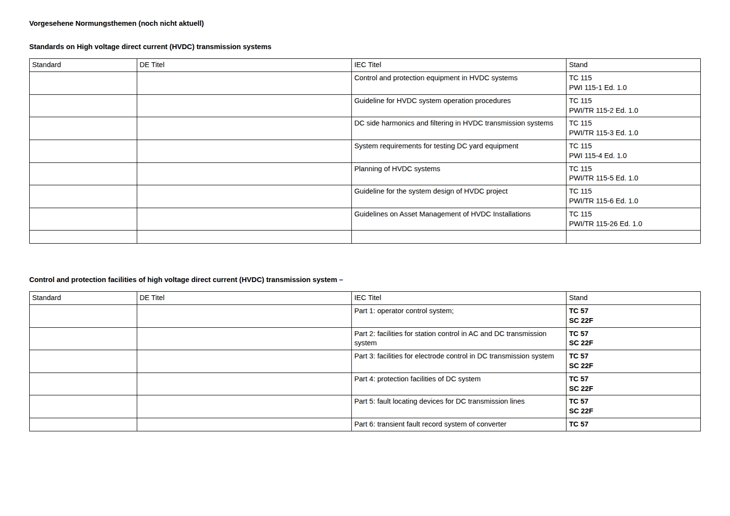Vorgesehene Normungsthemen (noch nicht aktuell)
Standards on High voltage direct current (HVDC) transmission systems
| Standard | DE Titel | IEC Titel | Stand |
| --- | --- | --- | --- |
| | | Control and protection equipment in HVDC systems | TC 115 PWI 115-1 Ed. 1.0 |
| | | Guideline for HVDC system operation procedures | TC 115 PWI/TR 115-2 Ed. 1.0 |
| | | DC side harmonics and filtering in HVDC transmission systems | TC 115 PWI/TR 115-3 Ed. 1.0 |
| | | System requirements for testing DC yard equipment | TC 115 PWI 115-4 Ed. 1.0 |
| | | Planning of HVDC systems | TC 115 PWI/TR 115-5 Ed. 1.0 |
| | | Guideline for the system design of HVDC project | TC 115 PWI/TR 115-6 Ed. 1.0 |
| | | Guidelines on Asset Management of HVDC Installations | TC 115 PWI/TR 115-26 Ed. 1.0 |
Control and protection facilities of high voltage direct current (HVDC) transmission system –
| Standard | DE Titel | IEC Titel | Stand |
| --- | --- | --- | --- |
| | | Part 1: operator control system; | TC 57 SC 22F |
| | | Part 2: facilities for station control in AC and DC transmission system | TC 57 SC 22F |
| | | Part 3: facilities for electrode control in DC transmission system | TC 57 SC 22F |
| | | Part 4: protection facilities of DC system | TC 57 SC 22F |
| | | Part 5: fault locating devices for DC transmission lines | TC 57 SC 22F |
| | | Part 6: transient fault record system of converter | TC 57 |